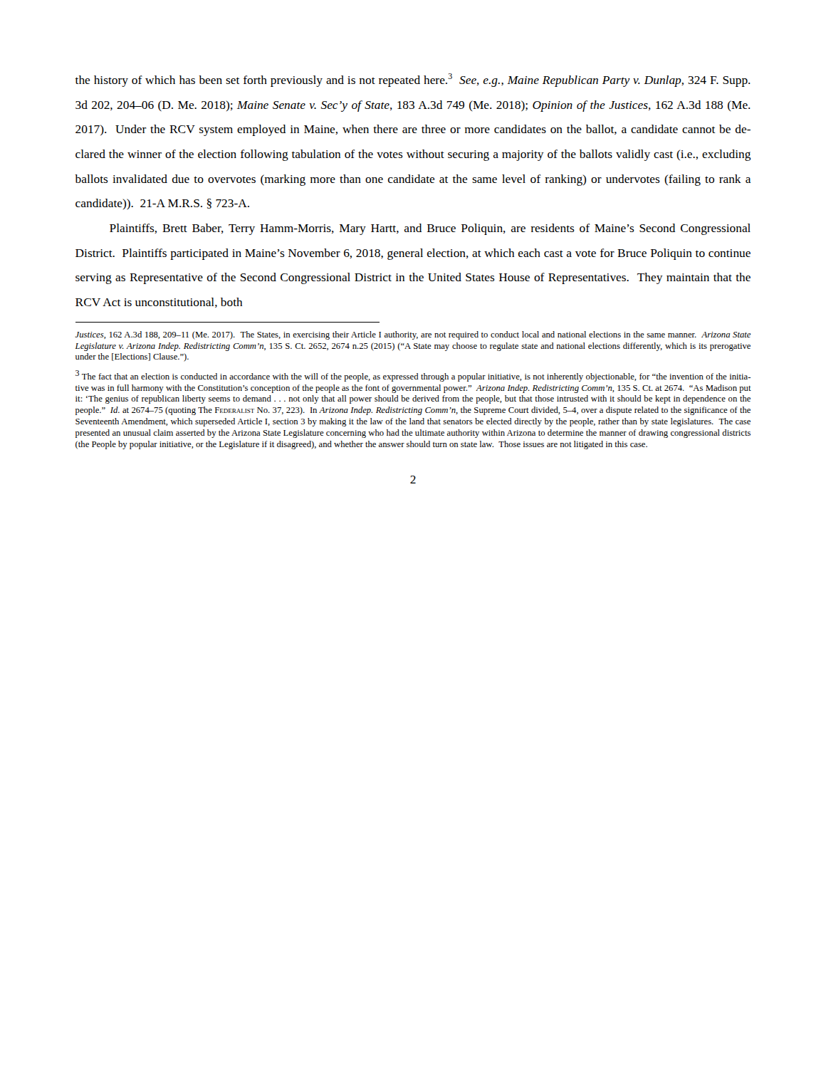the history of which has been set forth previously and is not repeated here.3 See, e.g., Maine Republican Party v. Dunlap, 324 F. Supp. 3d 202, 204–06 (D. Me. 2018); Maine Senate v. Sec’y of State, 183 A.3d 749 (Me. 2018); Opinion of the Justices, 162 A.3d 188 (Me. 2017). Under the RCV system employed in Maine, when there are three or more candidates on the ballot, a candidate cannot be declared the winner of the election following tabulation of the votes without securing a majority of the ballots validly cast (i.e., excluding ballots invalidated due to overvotes (marking more than one candidate at the same level of ranking) or undervotes (failing to rank a candidate)). 21-A M.R.S. § 723-A.
Plaintiffs, Brett Baber, Terry Hamm-Morris, Mary Hartt, and Bruce Poliquin, are residents of Maine’s Second Congressional District. Plaintiffs participated in Maine’s November 6, 2018, general election, at which each cast a vote for Bruce Poliquin to continue serving as Representative of the Second Congressional District in the United States House of Representatives. They maintain that the RCV Act is unconstitutional, both
Justices, 162 A.3d 188, 209–11 (Me. 2017). The States, in exercising their Article I authority, are not required to conduct local and national elections in the same manner. Arizona State Legislature v. Arizona Indep. Redistricting Comm’n, 135 S. Ct. 2652, 2674 n.25 (2015) (“A State may choose to regulate state and national elections differently, which is its prerogative under the [Elections] Clause.”).
3 The fact that an election is conducted in accordance with the will of the people, as expressed through a popular initiative, is not inherently objectionable, for “the invention of the initiative was in full harmony with the Constitution’s conception of the people as the font of governmental power.” Arizona Indep. Redistricting Comm’n, 135 S. Ct. at 2674. “As Madison put it: ‘The genius of republican liberty seems to demand . . . not only that all power should be derived from the people, but that those intrusted with it should be kept in dependence on the people.” Id. at 2674–75 (quoting The Federalist No. 37, 223). In Arizona Indep. Redistricting Comm’n, the Supreme Court divided, 5–4, over a dispute related to the significance of the Seventeenth Amendment, which superseded Article I, section 3 by making it the law of the land that senators be elected directly by the people, rather than by state legislatures. The case presented an unusual claim asserted by the Arizona State Legislature concerning who had the ultimate authority within Arizona to determine the manner of drawing congressional districts (the People by popular initiative, or the Legislature if it disagreed), and whether the answer should turn on state law. Those issues are not litigated in this case.
2